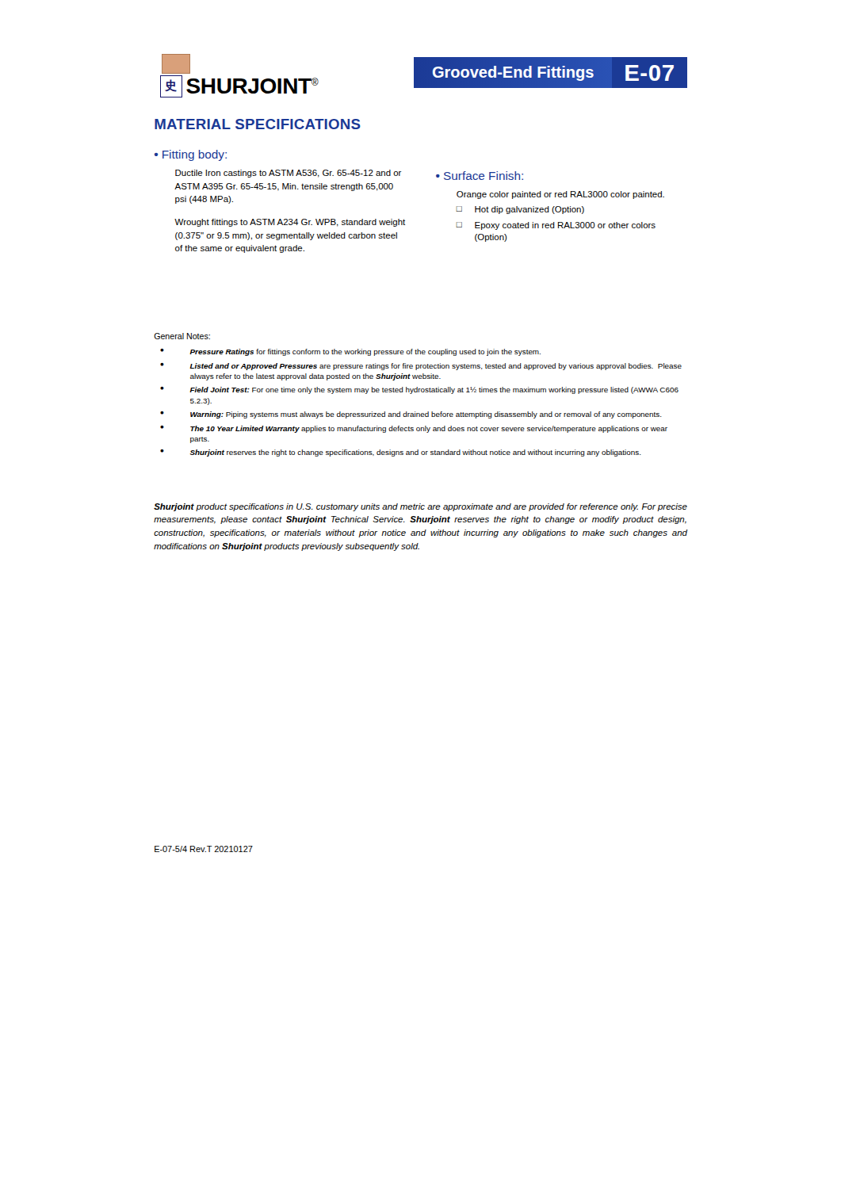史
SHURJOINT®
Grooved-End Fittings
E-07
MATERIAL SPECIFICATIONS
• Fitting body:
Ductile Iron castings to ASTM A536, Gr. 65-45-12 and or ASTM A395 Gr. 65-45-15, Min. tensile strength 65,000 psi (448 MPa).
Wrought fittings to ASTM A234 Gr. WPB, standard weight (0.375" or 9.5 mm), or segmentally welded carbon steel of the same or equivalent grade.
• Surface Finish:
Orange color painted or red RAL3000 color painted.
Hot dip galvanized (Option)
Epoxy coated in red RAL3000 or other colors (Option)
General Notes:
Pressure Ratings for fittings conform to the working pressure of the coupling used to join the system.
Listed and or Approved Pressures are pressure ratings for fire protection systems, tested and approved by various approval bodies. Please always refer to the latest approval data posted on the Shurjoint website.
Field Joint Test: For one time only the system may be tested hydrostatically at 1½ times the maximum working pressure listed (AWWA C606 5.2.3).
Warning: Piping systems must always be depressurized and drained before attempting disassembly and or removal of any components.
The 10 Year Limited Warranty applies to manufacturing defects only and does not cover severe service/temperature applications or wear parts.
Shurjoint reserves the right to change specifications, designs and or standard without notice and without incurring any obligations.
Shurjoint product specifications in U.S. customary units and metric are approximate and are provided for reference only. For precise measurements, please contact Shurjoint Technical Service. Shurjoint reserves the right to change or modify product design, construction, specifications, or materials without prior notice and without incurring any obligations to make such changes and modifications on Shurjoint products previously subsequently sold.
E-07-5/4 Rev.T 20210127